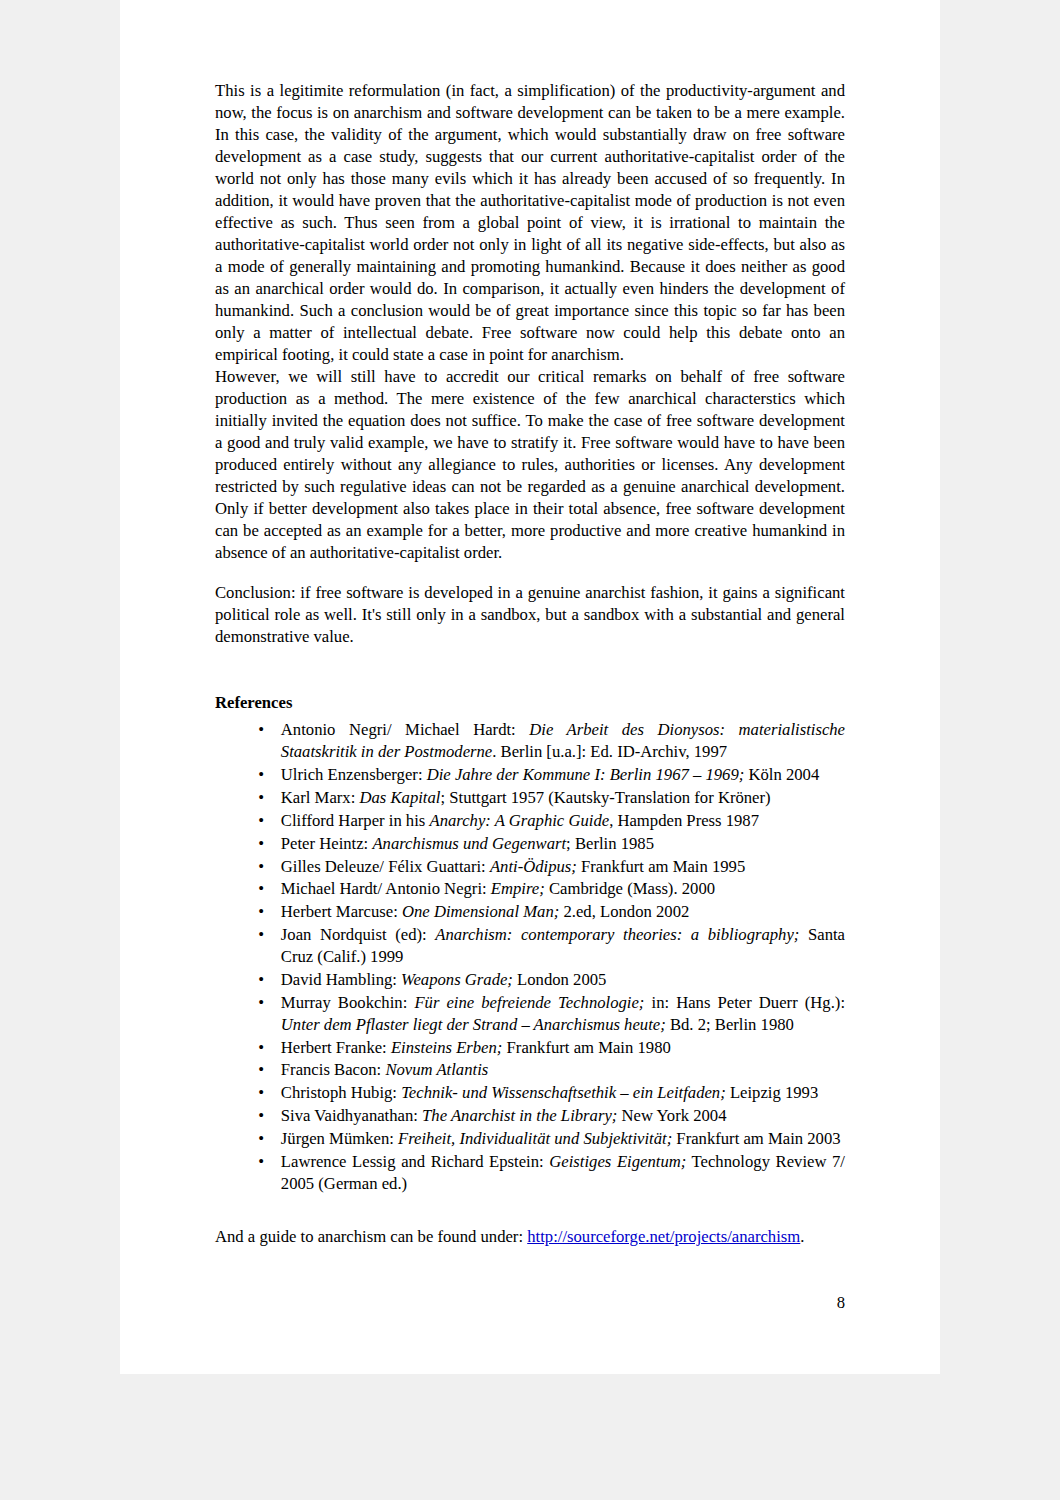This is a legitimite reformulation (in fact, a simplification) of the productivity-argument and now, the focus is on anarchism and software development can be taken to be a mere example. In this case, the validity of the argument, which would substantially draw on free software development as a case study, suggests that our current authoritative-capitalist order of the world not only has those many evils which it has already been accused of so frequently. In addition, it would have proven that the authoritative-capitalist mode of production is not even effective as such. Thus seen from a global point of view, it is irrational to maintain the authoritative-capitalist world order not only in light of all its negative side-effects, but also as a mode of generally maintaining and promoting humankind. Because it does neither as good as an anarchical order would do. In comparison, it actually even hinders the development of humankind. Such a conclusion would be of great importance since this topic so far has been only a matter of intellectual debate. Free software now could help this debate onto an empirical footing, it could state a case in point for anarchism.
However, we will still have to accredit our critical remarks on behalf of free software production as a method. The mere existence of the few anarchical characterstics which initially invited the equation does not suffice. To make the case of free software development a good and truly valid example, we have to stratify it. Free software would have to have been produced entirely without any allegiance to rules, authorities or licenses. Any development restricted by such regulative ideas can not be regarded as a genuine anarchical development. Only if better development also takes place in their total absence, free software development can be accepted as an example for a better, more productive and more creative humankind in absence of an authoritative-capitalist order.
Conclusion: if free software is developed in a genuine anarchist fashion, it gains a significant political role as well. It's still only in a sandbox, but a sandbox with a substantial and general demonstrative value.
References
Antonio Negri/ Michael Hardt: Die Arbeit des Dionysos: materialistische Staatskritik in der Postmoderne. Berlin [u.a.]: Ed. ID-Archiv, 1997
Ulrich Enzensberger: Die Jahre der Kommune I: Berlin 1967 – 1969; Köln 2004
Karl Marx: Das Kapital; Stuttgart 1957 (Kautsky-Translation for Kröner)
Clifford Harper in his Anarchy: A Graphic Guide, Hampden Press 1987
Peter Heintz: Anarchismus und Gegenwart; Berlin 1985
Gilles Deleuze/ Félix Guattari: Anti-Ödipus; Frankfurt am Main 1995
Michael Hardt/ Antonio Negri: Empire; Cambridge (Mass). 2000
Herbert Marcuse: One Dimensional Man; 2.ed, London 2002
Joan Nordquist (ed): Anarchism: contemporary theories: a bibliography; Santa Cruz (Calif.) 1999
David Hambling: Weapons Grade; London 2005
Murray Bookchin: Für eine befreiende Technologie; in: Hans Peter Duerr (Hg.): Unter dem Pflaster liegt der Strand – Anarchismus heute; Bd. 2; Berlin 1980
Herbert Franke: Einsteins Erben; Frankfurt am Main 1980
Francis Bacon: Novum Atlantis
Christoph Hubig: Technik- und Wissenschaftsethik – ein Leitfaden; Leipzig 1993
Siva Vaidhyanathan: The Anarchist in the Library; New York 2004
Jürgen Mümken: Freiheit, Individualität und Subjektivität; Frankfurt am Main 2003
Lawrence Lessig and Richard Epstein: Geistiges Eigentum; Technology Review 7/ 2005 (German ed.)
And a guide to anarchism can be found under: http://sourceforge.net/projects/anarchism.
8